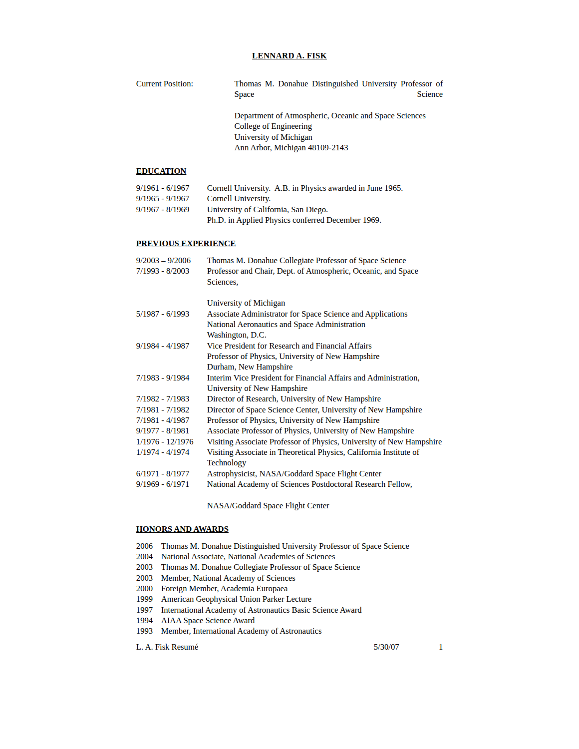LENNARD A. FISK
| Current Position: | Thomas M. Donahue Distinguished University Professor of Space Science Department of Atmospheric, Oceanic and Space Sciences College of Engineering University of Michigan Ann Arbor, Michigan 48109-2143 |
EDUCATION
| 9/1961 - 6/1967 | Cornell University. A.B. in Physics awarded in June 1965. |
| 9/1965 - 9/1967 | Cornell University. |
| 9/1967 - 8/1969 | University of California, San Diego. |
| | Ph.D. in Applied Physics conferred December 1969. |
PREVIOUS EXPERIENCE
| 9/2003 – 9/2006 | Thomas M. Donahue Collegiate Professor of Space Science |
| 7/1993 - 8/2003 | Professor and Chair, Dept. of Atmospheric, Oceanic, and Space Sciences, University of Michigan |
| 5/1987 - 6/1993 | Associate Administrator for Space Science and Applications |
| | National Aeronautics and Space Administration |
| | Washington, D.C. |
| 9/1984 - 4/1987 | Vice President for Research and Financial Affairs |
| | Professor of Physics, University of New Hampshire |
| | Durham, New Hampshire |
| 7/1983 - 9/1984 | Interim Vice President for Financial Affairs and Administration, University of New Hampshire |
| 7/1982 - 7/1983 | Director of Research, University of New Hampshire |
| 7/1981 - 7/1982 | Director of Space Science Center, University of New Hampshire |
| 7/1981 - 4/1987 | Professor of Physics, University of New Hampshire |
| 9/1977 - 8/1981 | Associate Professor of Physics, University of New Hampshire |
| 1/1976 - 12/1976 | Visiting Associate Professor of Physics, University of New Hampshire |
| 1/1974 - 4/1974 | Visiting Associate in Theoretical Physics, California Institute of Technology |
| 6/1971 - 8/1977 | Astrophysicist, NASA/Goddard Space Flight Center |
| 9/1969 - 6/1971 | National Academy of Sciences Postdoctoral Research Fellow, NASA/Goddard Space Flight Center |
HONORS AND AWARDS
| 2006 | Thomas M. Donahue Distinguished University Professor of Space Science |
| 2004 | National Associate, National Academies of Sciences |
| 2003 | Thomas M. Donahue Collegiate Professor of Space Science |
| 2003 | Member, National Academy of Sciences |
| 2000 | Foreign Member, Academia Europaea |
| 1999 | American Geophysical Union Parker Lecture |
| 1997 | International Academy of Astronautics Basic Science Award |
| 1994 | AIAA Space Science Award |
| 1993 | Member, International Academy of Astronautics |
| L. A. Fisk Resumé | 5/30/07 | 1 |